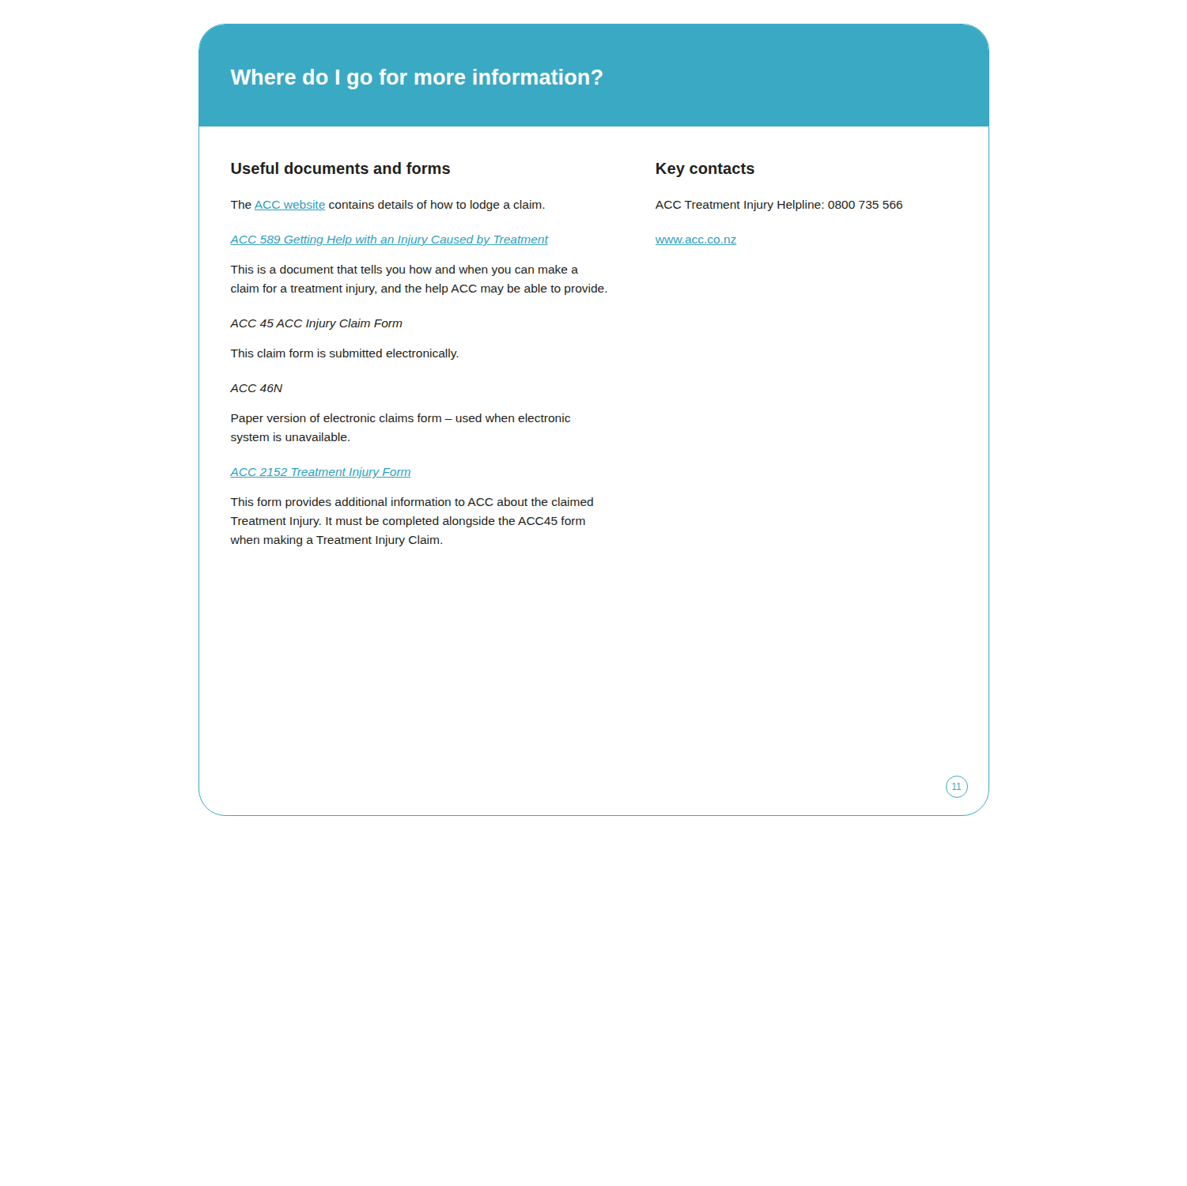Where do I go for more information?
Useful documents and forms
The ACC website contains details of how to lodge a claim.
ACC 589 Getting Help with an Injury Caused by Treatment
This is a document that tells you how and when you can make a claim for a treatment injury, and the help ACC may be able to provide.
ACC 45 ACC Injury Claim Form
This claim form is submitted electronically.
ACC 46N
Paper version of electronic claims form – used when electronic system is unavailable.
ACC 2152 Treatment Injury Form
This form provides additional information to ACC about the claimed Treatment Injury. It must be completed alongside the ACC45 form when making a Treatment Injury Claim.
Key contacts
ACC Treatment Injury Helpline: 0800 735 566
www.acc.co.nz
11